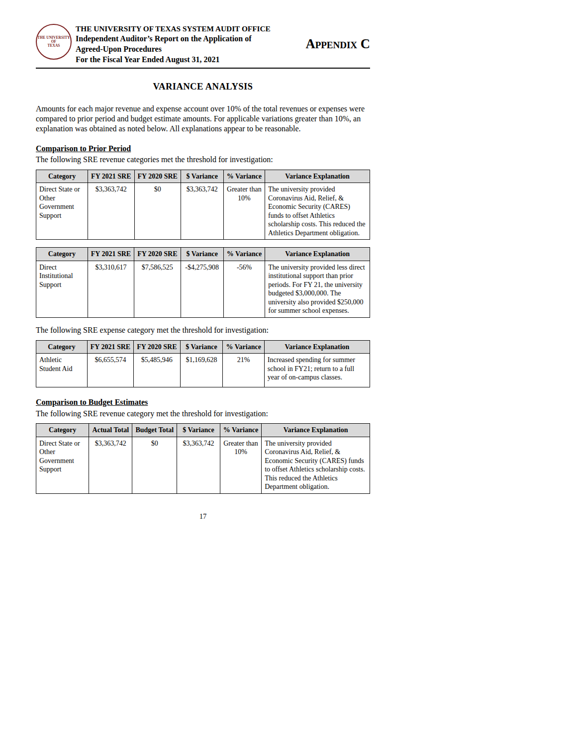THE UNIVERSITY
OF
TEXAS
THE UNIVERSITY OF TEXAS SYSTEM AUDIT OFFICE
Independent Auditor’s Report on the Application of
Agreed-Upon Procedures
For the Fiscal Year Ended August 31, 2021
Appendix C
VARIANCE ANALYSIS
Amounts for each major revenue and expense account over 10% of the total revenues or expenses were compared to prior period and budget estimate amounts. For applicable variations greater than 10%, an explanation was obtained as noted below. All explanations appear to be reasonable.
Comparison to Prior Period
The following SRE revenue categories met the threshold for investigation:
Revenue category variance: Direct State or Other Government Support
| Category | FY 2021 SRE | FY 2020 SRE | $ Variance | % Variance | Variance Explanation |
| --- | --- | --- | --- | --- | --- |
| Direct State or Other Government Support | $3,363,742 | $0 | $3,363,742 | Greater than 10% | The university provided Coronavirus Aid, Relief, & Economic Security (CARES) funds to offset Athletics scholarship costs. This reduced the Athletics Department obligation. |
Revenue category variance: Direct Institutional Support
| Category | FY 2021 SRE | FY 2020 SRE | $ Variance | % Variance | Variance Explanation |
| --- | --- | --- | --- | --- | --- |
| Direct Institutional Support | $3,310,617 | $7,586,525 | -$4,275,908 | -56% | The university provided less direct institutional support than prior periods. For FY 21, the university budgeted $3,000,000. The university also provided $250,000 for summer school expenses. |
The following SRE expense category met the threshold for investigation:
Expense category variance: Athletic Student Aid
| Category | FY 2021 SRE | FY 2020 SRE | $ Variance | % Variance | Variance Explanation |
| --- | --- | --- | --- | --- | --- |
| Athletic Student Aid | $6,655,574 | $5,485,946 | $1,169,628 | 21% | Increased spending for summer school in FY21; return to a full year of on-campus classes. |
Comparison to Budget Estimates
The following SRE revenue category met the threshold for investigation:
Budget comparison: Direct State or Other Government Support
| Category | Actual Total | Budget Total | $ Variance | % Variance | Variance Explanation |
| --- | --- | --- | --- | --- | --- |
| Direct State or Other Government Support | $3,363,742 | $0 | $3,363,742 | Greater than 10% | The university provided Coronavirus Aid, Relief, & Economic Security (CARES) funds to offset Athletics scholarship costs. This reduced the Athletics Department obligation. |
17